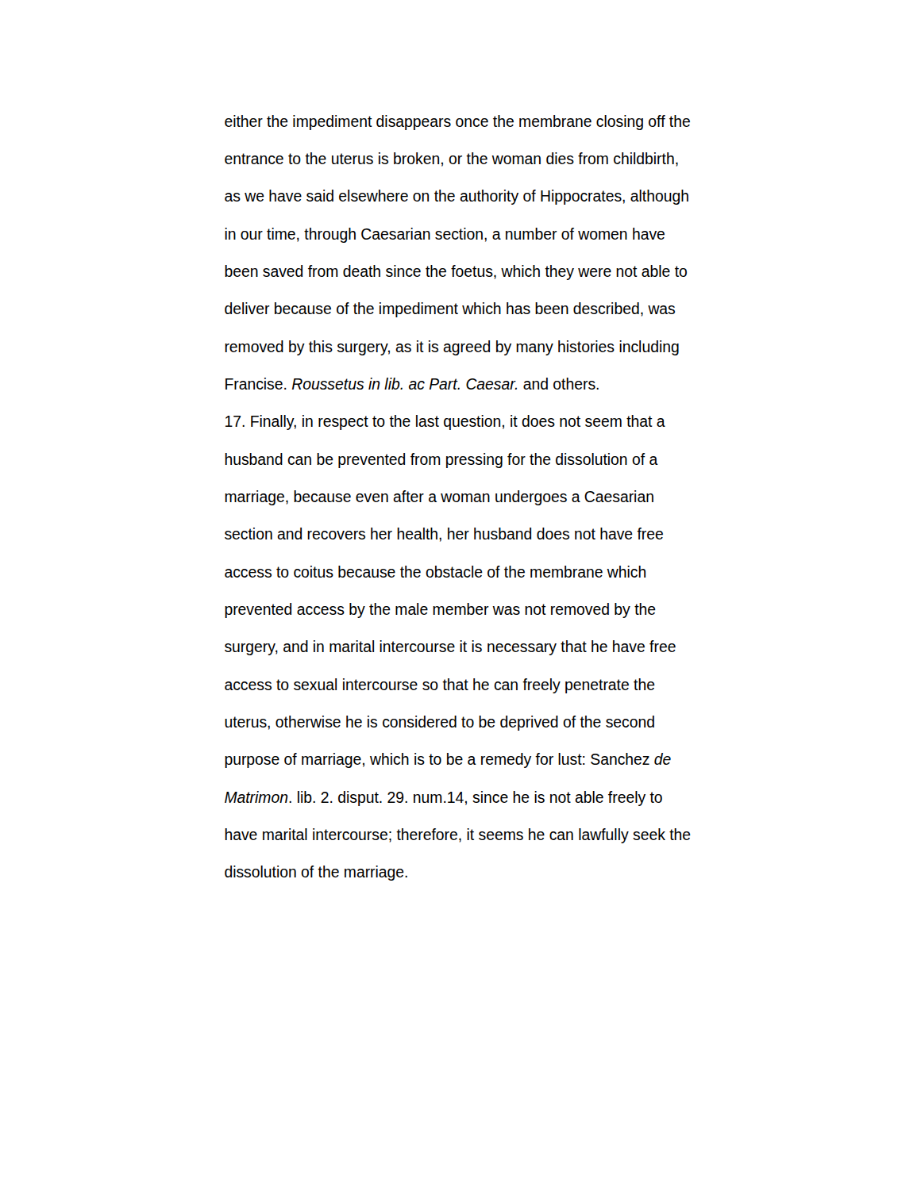either the impediment disappears once the membrane closing off the entrance to the uterus is broken, or the woman dies from childbirth, as we have said elsewhere on the authority of Hippocrates, although in our time, through Caesarian section, a number of women have been saved from death since the foetus, which they were not able to deliver because of the impediment which has been described, was removed by this surgery, as it is agreed by many histories including Francise. Roussetus in lib. ac Part. Caesar. and others.
17. Finally, in respect to the last question, it does not seem that a husband can be prevented from pressing for the dissolution of a marriage, because even after a woman undergoes a Caesarian section and recovers her health, her husband does not have free access to coitus because the obstacle of the membrane which prevented access by the male member was not removed by the surgery, and in marital intercourse it is necessary that he have free access to sexual intercourse so that he can freely penetrate the uterus, otherwise he is considered to be deprived of the second purpose of marriage, which is to be a remedy for lust: Sanchez de Matrimon. lib. 2. disput. 29. num.14, since he is not able freely to have marital intercourse; therefore, it seems he can lawfully seek the dissolution of the marriage.